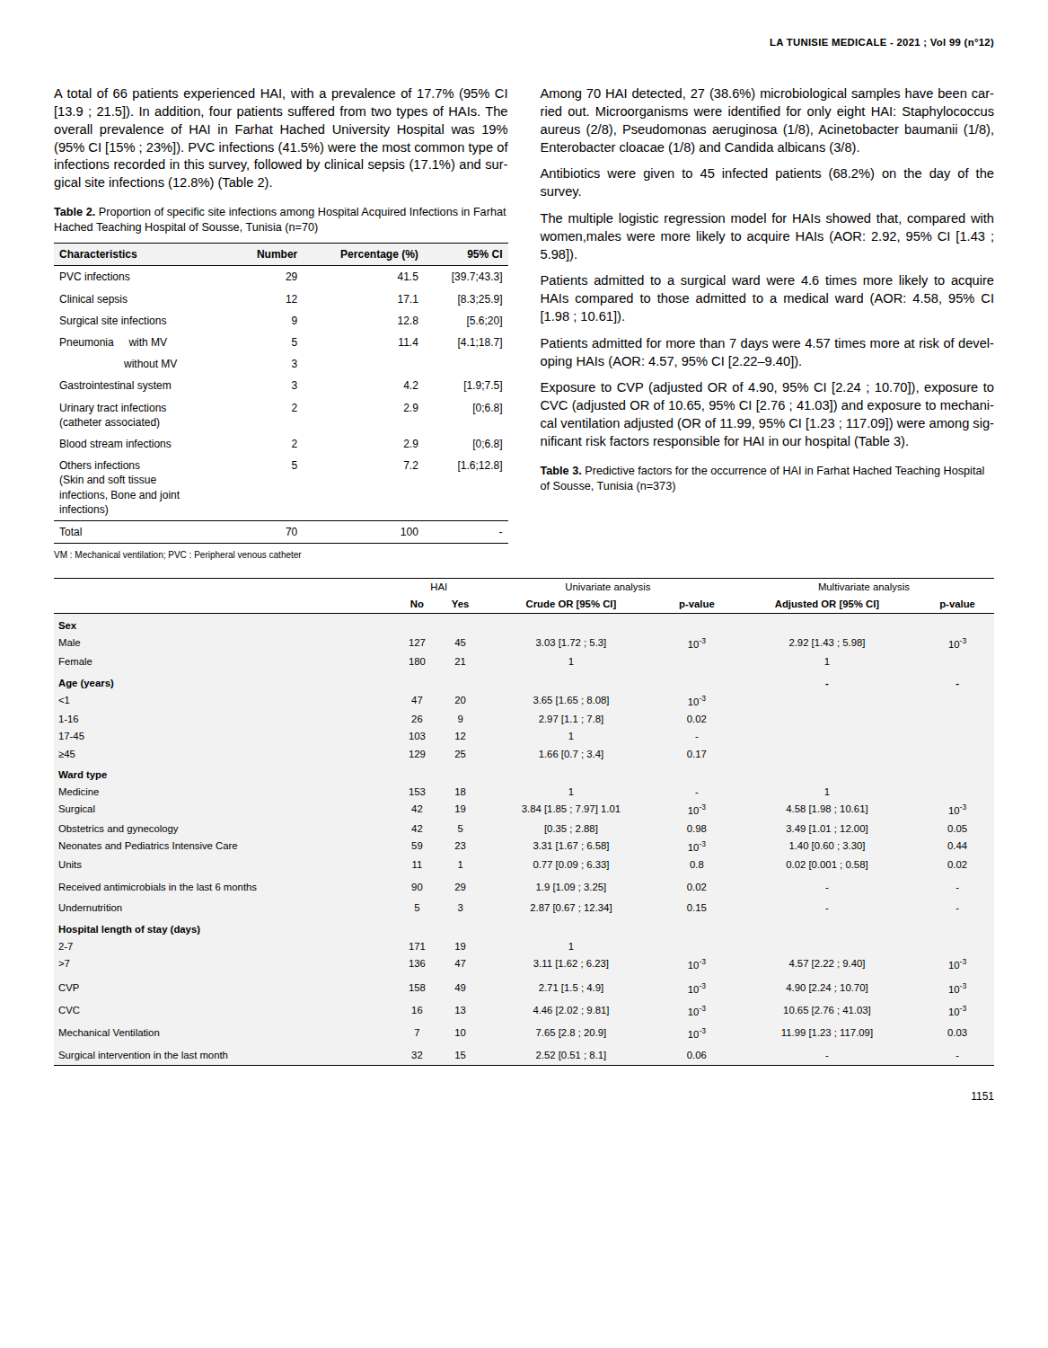LA TUNISIE MEDICALE - 2021 ; Vol 99 (n°12)
A total of 66 patients experienced HAI, with a prevalence of 17.7% (95% CI [13.9 ; 21.5]). In addition, four patients suffered from two types of HAIs. The overall prevalence of HAI in Farhat Hached University Hospital was 19% (95% CI [15% ; 23%]). PVC infections (41.5%) were the most common type of infections recorded in this survey, followed by clinical sepsis (17.1%) and surgical site infections (12.8%) (Table 2).
Table 2. Proportion of specific site infections among Hospital Acquired Infections in Farhat Hached Teaching Hospital of Sousse, Tunisia (n=70)
| Characteristics | Number | Percentage (%) | 95% CI |
| --- | --- | --- | --- |
| PVC infections | 29 | 41.5 | [39.7;43.3] |
| Clinical sepsis | 12 | 17.1 | [8.3;25.9] |
| Surgical site infections | 9 | 12.8 | [5.6;20] |
| Pneumonia with MV | 5 | 11.4 | [4.1;18.7] |
| without MV | 3 | | |
| Gastrointestinal system | 3 | 4.2 | [1.9;7.5] |
| Urinary tract infections (catheter associated) | 2 | 2.9 | [0;6.8] |
| Blood stream infections | 2 | 2.9 | [0;6.8] |
| Others infections (Skin and soft tissue infections, Bone and joint infections) | 5 | 7.2 | [1.6;12.8] |
| Total | 70 | 100 | - |
VM : Mechanical ventilation; PVC : Peripheral venous catheter
Among 70 HAI detected, 27 (38.6%) microbiological samples have been carried out. Microorganisms were identified for only eight HAI: Staphylococcus aureus (2/8), Pseudomonas aeruginosa (1/8), Acinetobacter baumanii (1/8), Enterobacter cloacae (1/8) and Candida albicans (3/8).
Antibiotics were given to 45 infected patients (68.2%) on the day of the survey.
The multiple logistic regression model for HAIs showed that, compared with women,males were more likely to acquire HAIs (AOR: 2.92, 95% CI [1.43 ; 5.98]).
Patients admitted to a surgical ward were 4.6 times more likely to acquire HAIs compared to those admitted to a medical ward (AOR: 4.58, 95% CI [1.98 ; 10.61]).
Patients admitted for more than 7 days were 4.57 times more at risk of developing HAIs (AOR: 4.57, 95% CI [2.22–9.40]).
Exposure to CVP (adjusted OR of 4.90, 95% CI [2.24 ; 10.70]), exposure to CVC (adjusted OR of 10.65, 95% CI [2.76 ; 41.03]) and exposure to mechanical ventilation adjusted (OR of 11.99, 95% CI [1.23 ; 117.09]) were among significant risk factors responsible for HAI in our hospital (Table 3).
Table 3. Predictive factors for the occurrence of HAI in Farhat Hached Teaching Hospital of Sousse, Tunisia (n=373)
| | HAI | Univariate analysis | Multivariate analysis |
| --- | --- | --- | --- |
| | No | Yes | Crude OR [95% CI] | p-value | Adjusted OR [95% CI] | p-value |
| Sex | | | | | | |
| Male | 127 | 45 | 3.03 [1.72 ; 5.3] | 10 -3 | 2.92 [1.43 ; 5.98] | 10 -3 |
| Female | 180 | 21 | 1 | | 1 | |
| Age (years) | | | | | - | - |
| <1 | 47 | 20 | 3.65 [1.65 ; 8.08] | 10 -3 | | |
| 1-16 | 26 | 9 | 2.97 [1.1 ; 7.8] | 0.02 | | |
| 17-45 | 103 | 12 | 1 | - | | |
| ≥45 | 129 | 25 | 1.66 [0.7 ; 3.4] | 0.17 | | |
| Ward type | | | | | | |
| Medicine | 153 | 18 | 1 | - | 1 | |
| Surgical | 42 | 19 | 3.84 [1.85 ; 7.97] 1.01 | 10 -3 | 4.58 [1.98 ; 10.61] | 10 -3 |
| Obstetrics and gynecology | 42 | 5 | [0.35 ; 2.88] | 0.98 | 3.49 [1.01 ; 12.00] | 0.05 |
| Neonates and Pediatrics Intensive Care | 59 | 23 | 3.31 [1.67 ; 6.58] | 10 -3 | 1.40 [0.60 ; 3.30] | 0.44 |
| Units | 11 | 1 | 0.77 [0.09 ; 6.33] | 0.8 | 0.02 [0.001 ; 0.58] | 0.02 |
| Received antimicrobials in the last 6 months | 90 | 29 | 1.9 [1.09 ; 3.25] | 0.02 | - | - |
| Undernutrition | 5 | 3 | 2.87 [0.67 ; 12.34] | 0.15 | - | - |
| Hospital length of stay (days) | | | | | | |
| 2-7 | 171 | 19 | 1 | | | |
| >7 | 136 | 47 | 3.11 [1.62 ; 6.23] | 10 -3 | 4.57 [2.22 ; 9.40] | 10 -3 |
| CVP | 158 | 49 | 2.71 [1.5 ; 4.9] | 10 -3 | 4.90 [2.24 ; 10.70] | 10 -3 |
| CVC | 16 | 13 | 4.46 [2.02 ; 9.81] | 10 -3 | 10.65 [2.76 ; 41.03] | 10 -3 |
| Mechanical Ventilation | 7 | 10 | 7.65 [2.8 ; 20.9] | 10 -3 | 11.99 [1.23 ; 117.09] | 0.03 |
| Surgical intervention in the last month | 32 | 15 | 2.52 [0.51 ; 8.1] | 0.06 | - | - |
1151